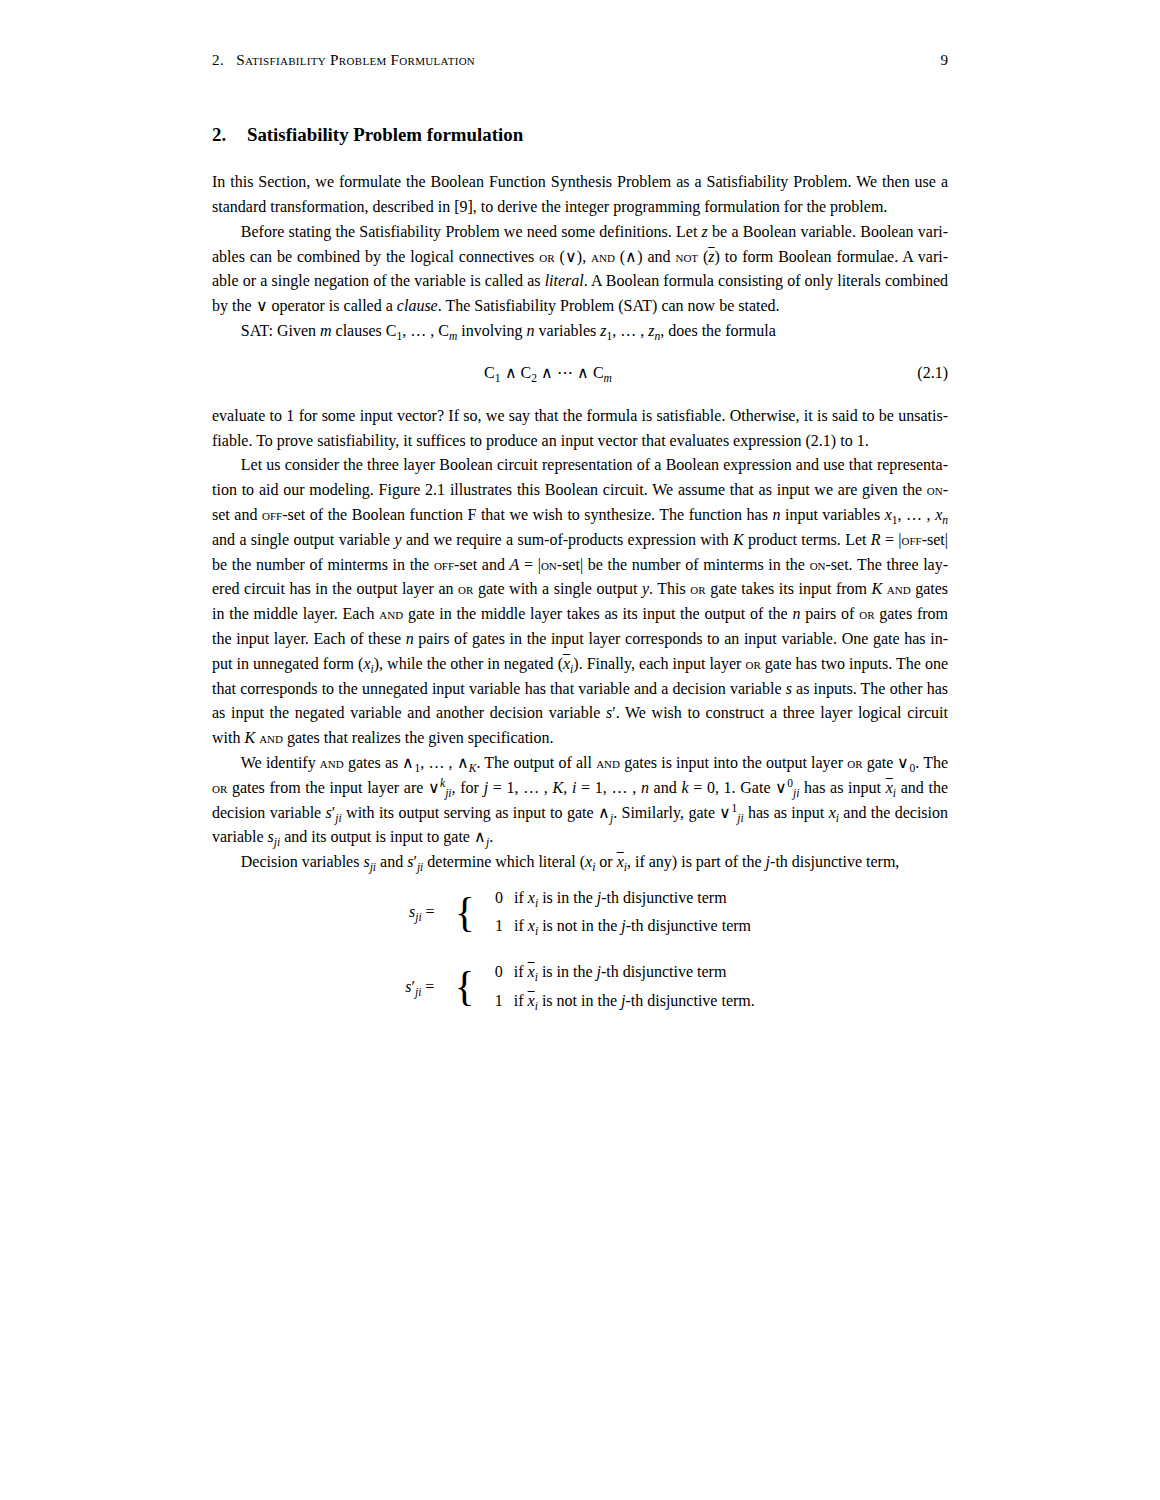2. Satisfiability Problem Formulation 9
2. Satisfiability Problem formulation
In this Section, we formulate the Boolean Function Synthesis Problem as a Satisfiability Problem. We then use a standard transformation, described in [9], to derive the integer programming formulation for the problem.
Before stating the Satisfiability Problem we need some definitions. Let z be a Boolean variable. Boolean variables can be combined by the logical connectives or (∨), and (∧) and not (z) to form Boolean formulae. A variable or a single negation of the variable is called as literal. A Boolean formula consisting of only literals combined by the ∨ operator is called a clause. The Satisfiability Problem (SAT) can now be stated.
SAT: Given m clauses C1, … , Cm involving n variables z1, … , zn, does the formula
C1 ∧ C2 ∧ ⋯ ∧ Cm
(2.1)
evaluate to 1 for some input vector? If so, we say that the formula is satisfiable. Otherwise, it is said to be unsatisfiable. To prove satisfiability, it suffices to produce an input vector that evaluates expression (2.1) to 1.
Let us consider the three layer Boolean circuit representation of a Boolean expression and use that representation to aid our modeling. Figure 2.1 illustrates this Boolean circuit. We assume that as input we are given the on-set and off-set of the Boolean function F that we wish to synthesize. The function has n input variables x1, … , xn and a single output variable y and we require a sum-of-products expression with K product terms. Let R = |off-set| be the number of minterms in the off-set and A = |on-set| be the number of minterms in the on-set. The three layered circuit has in the output layer an or gate with a single output y. This or gate takes its input from K and gates in the middle layer. Each and gate in the middle layer takes as its input the output of the n pairs of or gates from the input layer. Each of these n pairs of gates in the input layer corresponds to an input variable. One gate has input in unnegated form (xi), while the other in negated (xi). Finally, each input layer or gate has two inputs. The one that corresponds to the unnegated input variable has that variable and a decision variable s as inputs. The other has as input the negated variable and another decision variable s′. We wish to construct a three layer logical circuit with K and gates that realizes the given specification.
We identify and gates as ∧1, … , ∧K. The output of all and gates is input into the output layer or gate ∨0. The or gates from the input layer are ∨kji, for j = 1, … , K, i = 1, … , n and k = 0, 1. Gate ∨0ji has as input xi and the decision variable s′ji with its output serving as input to gate ∧j. Similarly, gate ∨1ji has as input xi and the decision variable sji and its output is input to gate ∧j.
Decision variables sji and s′ji determine which literal (xi or xi, if any) is part of the j-th disjunctive term,
| s ji = | { | 0 | if x i is in the j -th disjunctive term |
| 1 | if x i is not in the j -th disjunctive term |
| s ′ ji = | { | 0 | if x i is in the j -th disjunctive term |
| 1 | if x i is not in the j -th disjunctive term. |